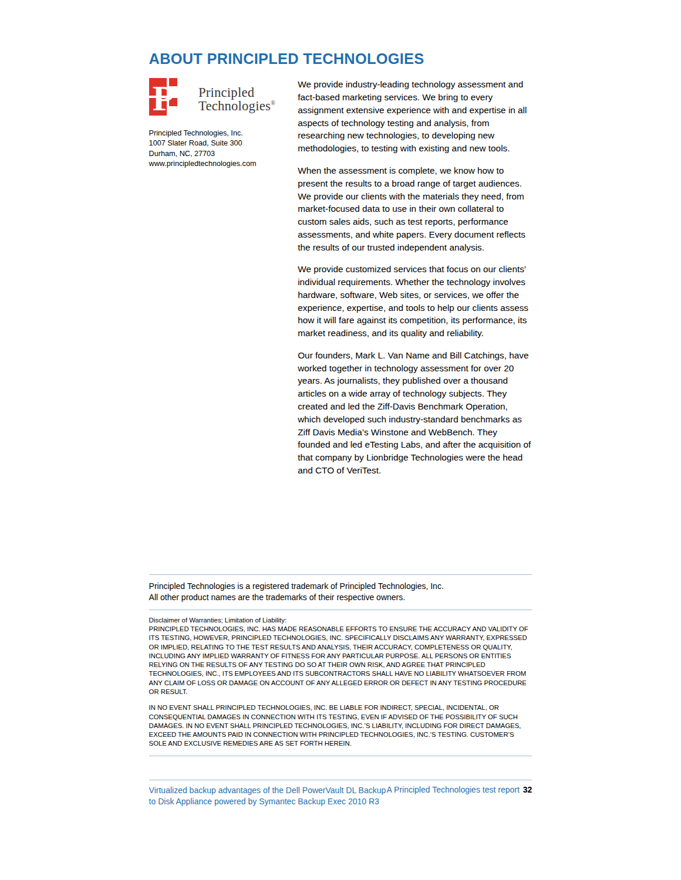ABOUT PRINCIPLED TECHNOLOGIES
P
Principled
Technologies®
Principled Technologies, Inc.
1007 Slater Road, Suite 300
Durham, NC, 27703
www.principledtechnologies.com
We provide industry-leading technology assessment and fact-based marketing services. We bring to every assignment extensive experience with and expertise in all aspects of technology testing and analysis, from researching new technologies, to developing new methodologies, to testing with existing and new tools.
When the assessment is complete, we know how to present the results to a broad range of target audiences. We provide our clients with the materials they need, from market-focused data to use in their own collateral to custom sales aids, such as test reports, performance assessments, and white papers. Every document reflects the results of our trusted independent analysis.
We provide customized services that focus on our clients’ individual requirements. Whether the technology involves hardware, software, Web sites, or services, we offer the experience, expertise, and tools to help our clients assess how it will fare against its competition, its performance, its market readiness, and its quality and reliability.
Our founders, Mark L. Van Name and Bill Catchings, have worked together in technology assessment for over 20 years. As journalists, they published over a thousand articles on a wide array of technology subjects. They created and led the Ziff-Davis Benchmark Operation, which developed such industry-standard benchmarks as Ziff Davis Media’s Winstone and WebBench. They founded and led eTesting Labs, and after the acquisition of that company by Lionbridge Technologies were the head and CTO of VeriTest.
Principled Technologies is a registered trademark of Principled Technologies, Inc.
All other product names are the trademarks of their respective owners.
Disclaimer of Warranties; Limitation of Liability:
PRINCIPLED TECHNOLOGIES, INC. HAS MADE REASONABLE EFFORTS TO ENSURE THE ACCURACY AND VALIDITY OF ITS TESTING, HOWEVER, PRINCIPLED TECHNOLOGIES, INC. SPECIFICALLY DISCLAIMS ANY WARRANTY, EXPRESSED OR IMPLIED, RELATING TO THE TEST RESULTS AND ANALYSIS, THEIR ACCURACY, COMPLETENESS OR QUALITY, INCLUDING ANY IMPLIED WARRANTY OF FITNESS FOR ANY PARTICULAR PURPOSE. ALL PERSONS OR ENTITIES RELYING ON THE RESULTS OF ANY TESTING DO SO AT THEIR OWN RISK, AND AGREE THAT PRINCIPLED TECHNOLOGIES, INC., ITS EMPLOYEES AND ITS SUBCONTRACTORS SHALL HAVE NO LIABILITY WHATSOEVER FROM ANY CLAIM OF LOSS OR DAMAGE ON ACCOUNT OF ANY ALLEGED ERROR OR DEFECT IN ANY TESTING PROCEDURE OR RESULT.
IN NO EVENT SHALL PRINCIPLED TECHNOLOGIES, INC. BE LIABLE FOR INDIRECT, SPECIAL, INCIDENTAL, OR CONSEQUENTIAL DAMAGES IN CONNECTION WITH ITS TESTING, EVEN IF ADVISED OF THE POSSIBILITY OF SUCH DAMAGES. IN NO EVENT SHALL PRINCIPLED TECHNOLOGIES, INC.’S LIABILITY, INCLUDING FOR DIRECT DAMAGES, EXCEED THE AMOUNTS PAID IN CONNECTION WITH PRINCIPLED TECHNOLOGIES, INC.’S TESTING. CUSTOMER’S SOLE AND EXCLUSIVE REMEDIES ARE AS SET FORTH HEREIN.
Virtualized backup advantages of the Dell PowerVault DL Backup to Disk Appliance powered by Symantec Backup Exec 2010 R3
A Principled Technologies test report32